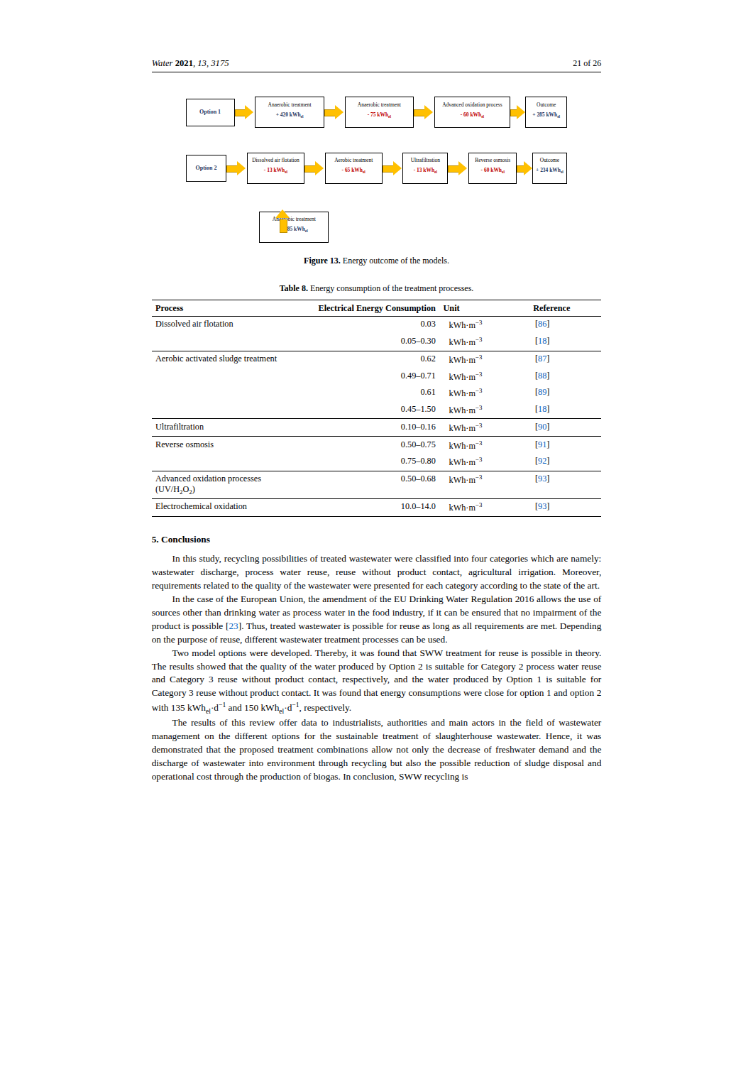Water 2021, 13, 3175
21 of 26
Option 1
Anaerobic treatment + 420 kWhel
Anaerobic treatment - 75 kWhel
Advanced oxidation process - 60 kWhel
Outcome + 285 kWhel
Option 2
Dissolved air flotation - 13 kWhel
Aerobic treatment - 65 kWhel
Ultrafiltration - 13 kWhel
Reverse osmosis - 60 kWhel
Outcome + 234 kWhel
Anaerobic treatment + 385 kWhel
Figure 13. Energy outcome of the models.
Table 8. Energy consumption of the treatment processes.
| Process | Electrical Energy Consumption | Unit | Reference |
| --- | --- | --- | --- |
| Dissolved air flotation | 0.03 | kWh·m −3 | [ 86 ] |
| 0.05–0.30 | kWh·m −3 | [ 18 ] |
| Aerobic activated sludge treatment | 0.62 | kWh·m −3 | [ 87 ] |
| 0.49–0.71 | kWh·m −3 | [ 88 ] |
| 0.61 | kWh·m −3 | [ 89 ] |
| 0.45–1.50 | kWh·m −3 | [ 18 ] |
| Ultrafiltration | 0.10–0.16 | kWh·m −3 | [ 90 ] |
| Reverse osmosis | 0.50–0.75 | kWh·m −3 | [ 91 ] |
| 0.75–0.80 | kWh·m −3 | [ 92 ] |
| Advanced oxidation processes (UV/H 2 O 2 ) | 0.50–0.68 | kWh·m −3 | [ 93 ] |
| Electrochemical oxidation | 10.0–14.0 | kWh·m −3 | [ 93 ] |
5. Conclusions
In this study, recycling possibilities of treated wastewater were classified into four categories which are namely: wastewater discharge, process water reuse, reuse without product contact, agricultural irrigation. Moreover, requirements related to the quality of the wastewater were presented for each category according to the state of the art.
In the case of the European Union, the amendment of the EU Drinking Water Regulation 2016 allows the use of sources other than drinking water as process water in the food industry, if it can be ensured that no impairment of the product is possible [23]. Thus, treated wastewater is possible for reuse as long as all requirements are met. Depending on the purpose of reuse, different wastewater treatment processes can be used.
Two model options were developed. Thereby, it was found that SWW treatment for reuse is possible in theory. The results showed that the quality of the water produced by Option 2 is suitable for Category 2 process water reuse and Category 3 reuse without product contact, respectively, and the water produced by Option 1 is suitable for Category 3 reuse without product contact. It was found that energy consumptions were close for option 1 and option 2 with 135 kWhel·d−1 and 150 kWhel·d−1, respectively.
The results of this review offer data to industrialists, authorities and main actors in the field of wastewater management on the different options for the sustainable treatment of slaughterhouse wastewater. Hence, it was demonstrated that the proposed treatment combinations allow not only the decrease of freshwater demand and the discharge of wastewater into environment through recycling but also the possible reduction of sludge disposal and operational cost through the production of biogas. In conclusion, SWW recycling is